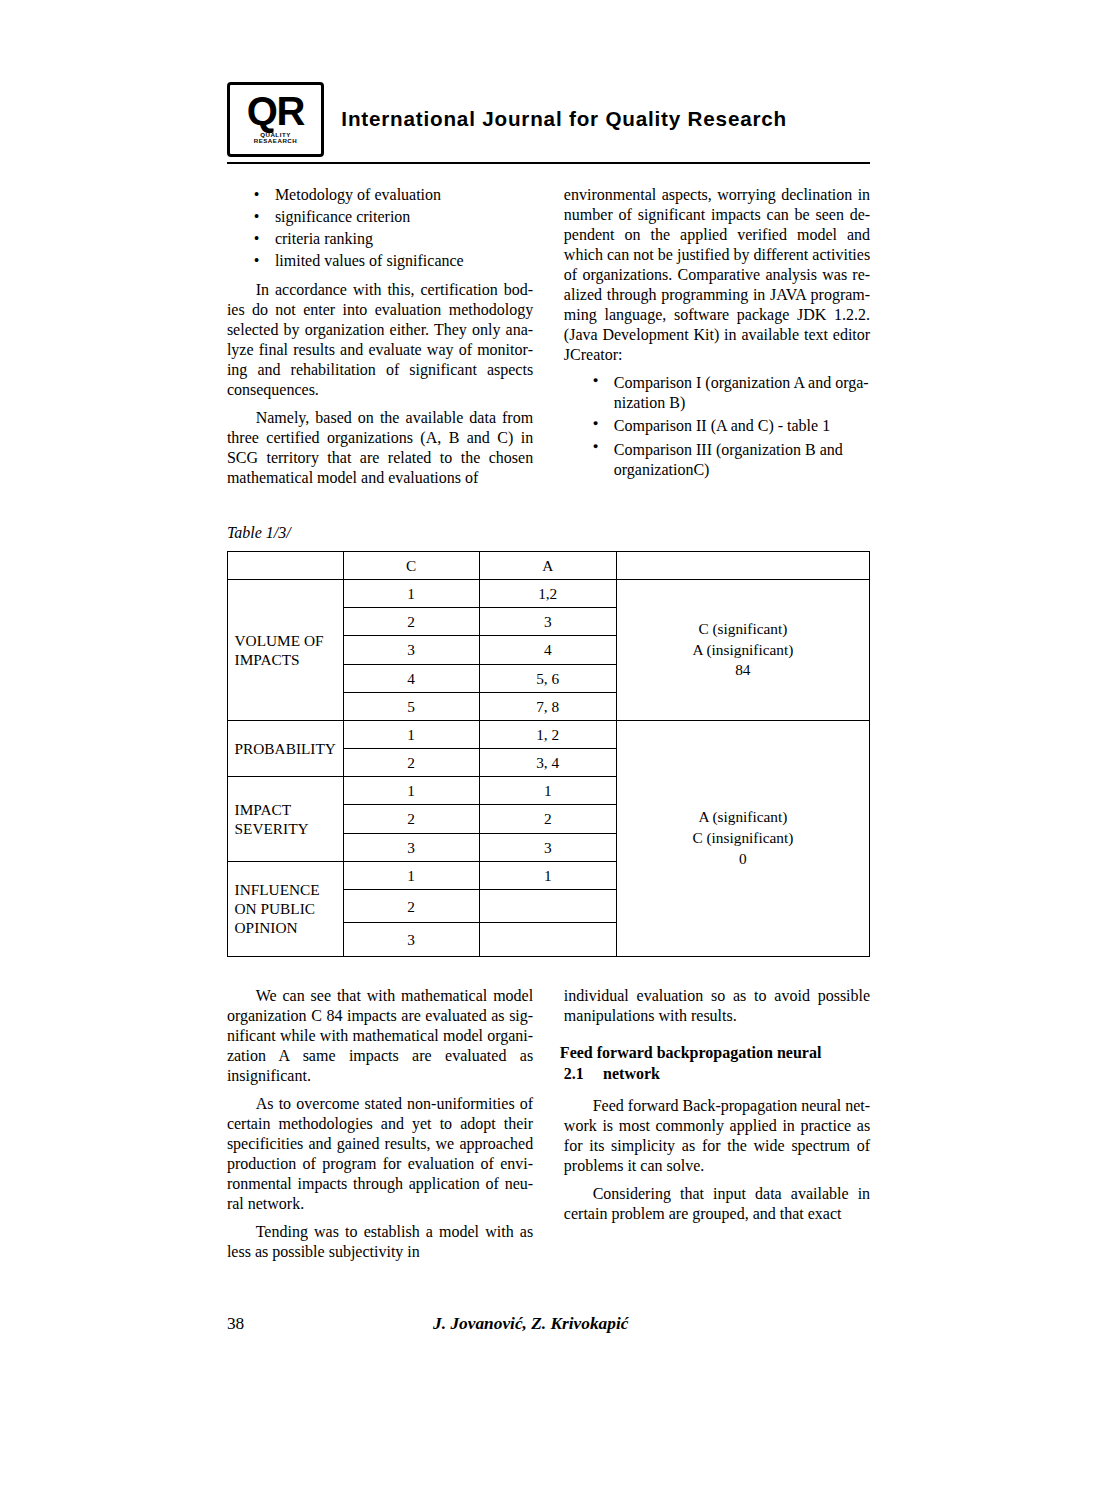QR
QUALITY
RESAEARCH
International Journal for Quality Research
Metodology of evaluation
significance criterion
criteria ranking
limited values of significance
In accordance with this, certification bodies do not enter into evaluation methodology selected by organization either. They only analyze final results and evaluate way of monitoring and rehabilitation of significant aspects consequences.
Namely, based on the available data from three certified organizations (A, B and C) in SCG territory that are related to the chosen mathematical model and evaluations of
environmental aspects, worrying declination in number of significant impacts can be seen dependent on the applied verified model and which can not be justified by different activities of organizations. Comparative analysis was realized through programming in JAVA programming language, software package JDK 1.2.2. (Java Development Kit) in available text editor JCreator:
Comparison I (organization A and organization B)
Comparison II (A and C) - table 1
Comparison III (organization B and organizationC)
Table 1/3/
| | C | A | |
| VOLUME OF IMPACTS | 1 | 1,2 | C (significant) A (insignificant) 84 |
| 2 | 3 |
| 3 | 4 |
| 4 | 5, 6 |
| 5 | 7, 8 |
| PROBABILITY | 1 | 1, 2 | A (significant) C (insignificant) 0 |
| 2 | 3, 4 |
| IMPACT SEVERITY | 1 | 1 |
| 2 | 2 |
| 3 | 3 |
| INFLUENCE ON PUBLIC OPINION | 1 | 1 |
| 2 | |
| 3 | |
We can see that with mathematical model organization C 84 impacts are evaluated as significant while with mathematical model organization A same impacts are evaluated as insignificant.
As to overcome stated non-uniformities of certain methodologies and yet to adopt their specificities and gained results, we approached production of program for evaluation of environmental impacts through application of neural network.
Tending was to establish a model with as less as possible subjectivity in
individual evaluation so as to avoid possible manipulations with results.
2.1 Feed forward backpropagation neural network
Feed forward Back-propagation neural network is most commonly applied in practice as for its simplicity as for the wide spectrum of problems it can solve.
Considering that input data available in certain problem are grouped, and that exact
38
J. Jovanović, Z. Krivokapić